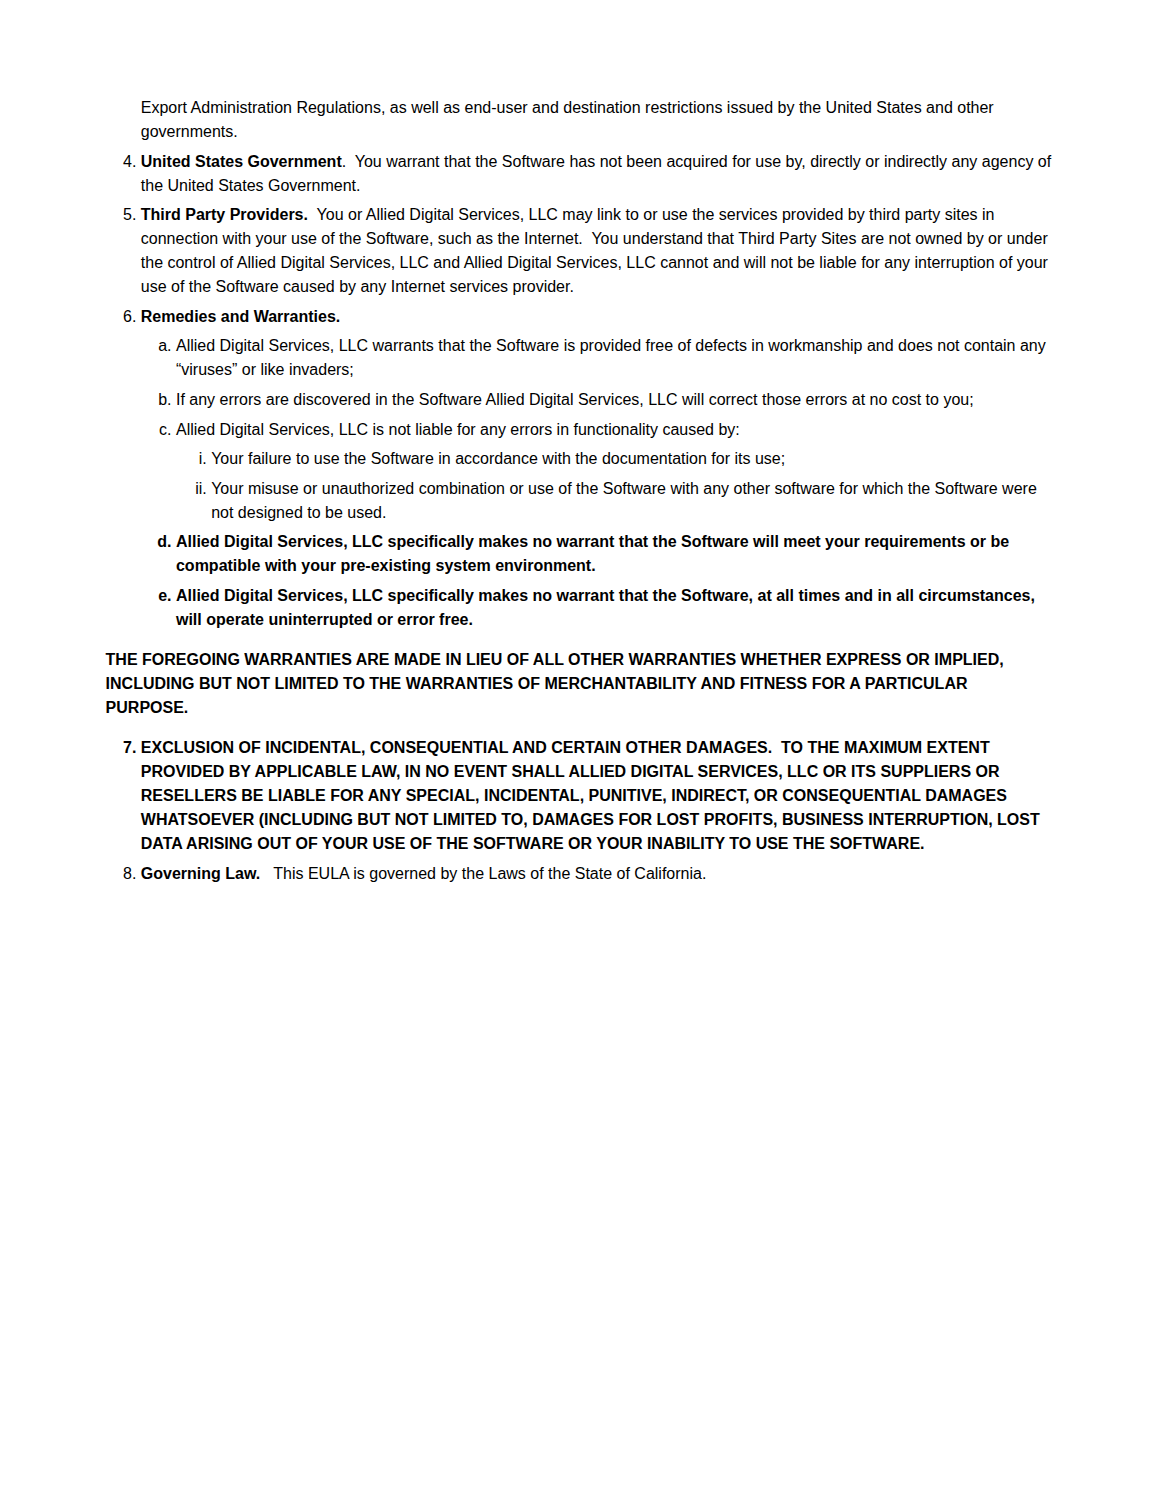Export Administration Regulations, as well as end-user and destination restrictions issued by the United States and other governments.
United States Government. You warrant that the Software has not been acquired for use by, directly or indirectly any agency of the United States Government.
Third Party Providers. You or Allied Digital Services, LLC may link to or use the services provided by third party sites in connection with your use of the Software, such as the Internet. You understand that Third Party Sites are not owned by or under the control of Allied Digital Services, LLC and Allied Digital Services, LLC cannot and will not be liable for any interruption of your use of the Software caused by any Internet services provider.
Remedies and Warranties.
Allied Digital Services, LLC warrants that the Software is provided free of defects in workmanship and does not contain any “viruses” or like invaders;
If any errors are discovered in the Software Allied Digital Services, LLC will correct those errors at no cost to you;
Allied Digital Services, LLC is not liable for any errors in functionality caused by:
Your failure to use the Software in accordance with the documentation for its use;
Your misuse or unauthorized combination or use of the Software with any other software for which the Software were not designed to be used.
Allied Digital Services, LLC specifically makes no warrant that the Software will meet your requirements or be compatible with your pre-existing system environment.
Allied Digital Services, LLC specifically makes no warrant that the Software, at all times and in all circumstances, will operate uninterrupted or error free.
THE FOREGOING WARRANTIES ARE MADE IN LIEU OF ALL OTHER WARRANTIES WHETHER EXPRESS OR IMPLIED, INCLUDING BUT NOT LIMITED TO THE WARRANTIES OF MERCHANTABILITY AND FITNESS FOR A PARTICULAR PURPOSE.
EXCLUSION OF INCIDENTAL, CONSEQUENTIAL AND CERTAIN OTHER DAMAGES. TO THE MAXIMUM EXTENT PROVIDED BY APPLICABLE LAW, IN NO EVENT SHALL ALLIED DIGITAL SERVICES, LLC OR ITS SUPPLIERS OR RESELLERS BE LIABLE FOR ANY SPECIAL, INCIDENTAL, PUNITIVE, INDIRECT, OR CONSEQUENTIAL DAMAGES WHATSOEVER (INCLUDING BUT NOT LIMITED TO, DAMAGES FOR LOST PROFITS, BUSINESS INTERRUPTION, LOST DATA ARISING OUT OF YOUR USE OF THE SOFTWARE OR YOUR INABILITY TO USE THE SOFTWARE.
Governing Law. This EULA is governed by the Laws of the State of California.